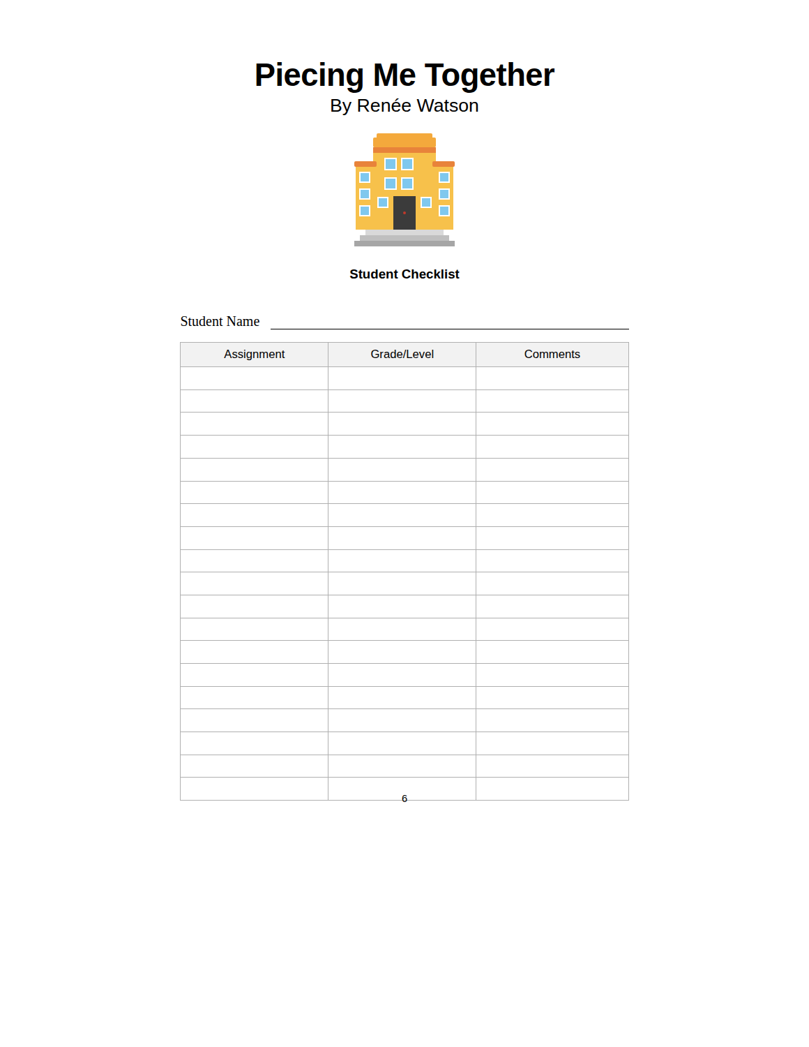Piecing Me Together
By Renée Watson
Student Checklist
Student Name
| Assignment | Grade/Level | Comments |
| --- | --- | --- |
6